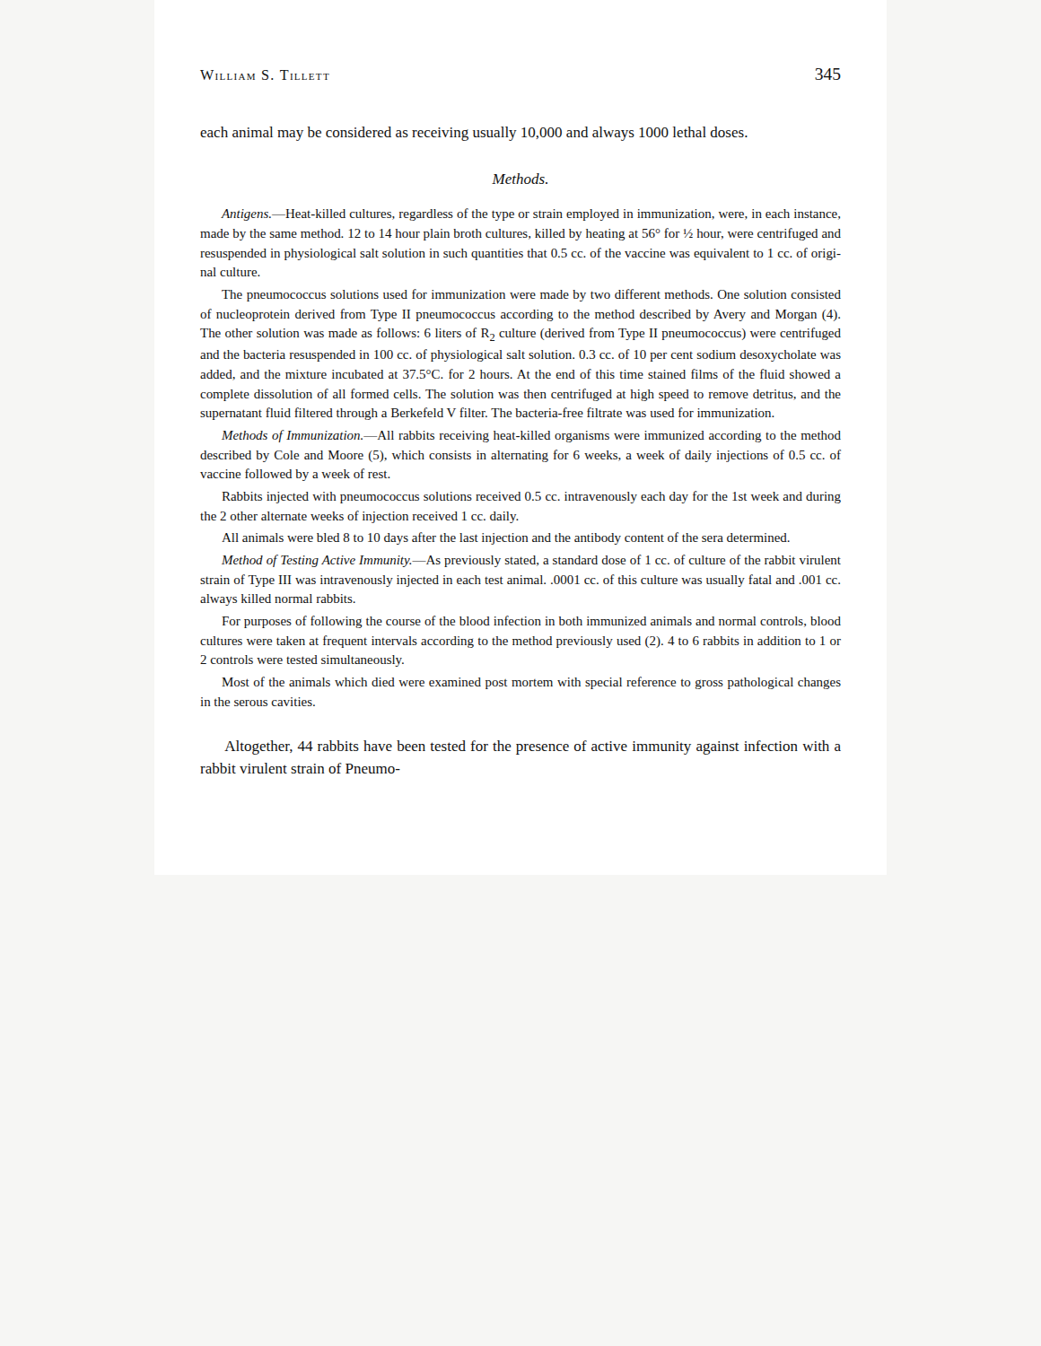William S. Tillett 345
each animal may be considered as receiving usually 10,000 and always 1000 lethal doses.
Methods.
Antigens.—Heat-killed cultures, regardless of the type or strain employed in immunization, were, in each instance, made by the same method. 12 to 14 hour plain broth cultures, killed by heating at 56° for ½ hour, were centrifuged and resuspended in physiological salt solution in such quantities that 0.5 cc. of the vaccine was equivalent to 1 cc. of original culture.
The pneumococcus solutions used for immunization were made by two different methods. One solution consisted of nucleoprotein derived from Type II pneumococcus according to the method described by Avery and Morgan (4). The other solution was made as follows: 6 liters of R2 culture (derived from Type II pneumococcus) were centrifuged and the bacteria resuspended in 100 cc. of physiological salt solution. 0.3 cc. of 10 per cent sodium desoxycholate was added, and the mixture incubated at 37.5°C. for 2 hours. At the end of this time stained films of the fluid showed a complete dissolution of all formed cells. The solution was then centrifuged at high speed to remove detritus, and the supernatant fluid filtered through a Berkefeld V filter. The bacteria-free filtrate was used for immunization.
Methods of Immunization.—All rabbits receiving heat-killed organisms were immunized according to the method described by Cole and Moore (5), which consists in alternating for 6 weeks, a week of daily injections of 0.5 cc. of vaccine followed by a week of rest.
Rabbits injected with pneumococcus solutions received 0.5 cc. intravenously each day for the 1st week and during the 2 other alternate weeks of injection received 1 cc. daily.
All animals were bled 8 to 10 days after the last injection and the antibody content of the sera determined.
Method of Testing Active Immunity.—As previously stated, a standard dose of 1 cc. of culture of the rabbit virulent strain of Type III was intravenously injected in each test animal. .0001 cc. of this culture was usually fatal and .001 cc. always killed normal rabbits.
For purposes of following the course of the blood infection in both immunized animals and normal controls, blood cultures were taken at frequent intervals according to the method previously used (2). 4 to 6 rabbits in addition to 1 or 2 controls were tested simultaneously.
Most of the animals which died were examined post mortem with special reference to gross pathological changes in the serous cavities.
Altogether, 44 rabbits have been tested for the presence of active immunity against infection with a rabbit virulent strain of Pneumo-